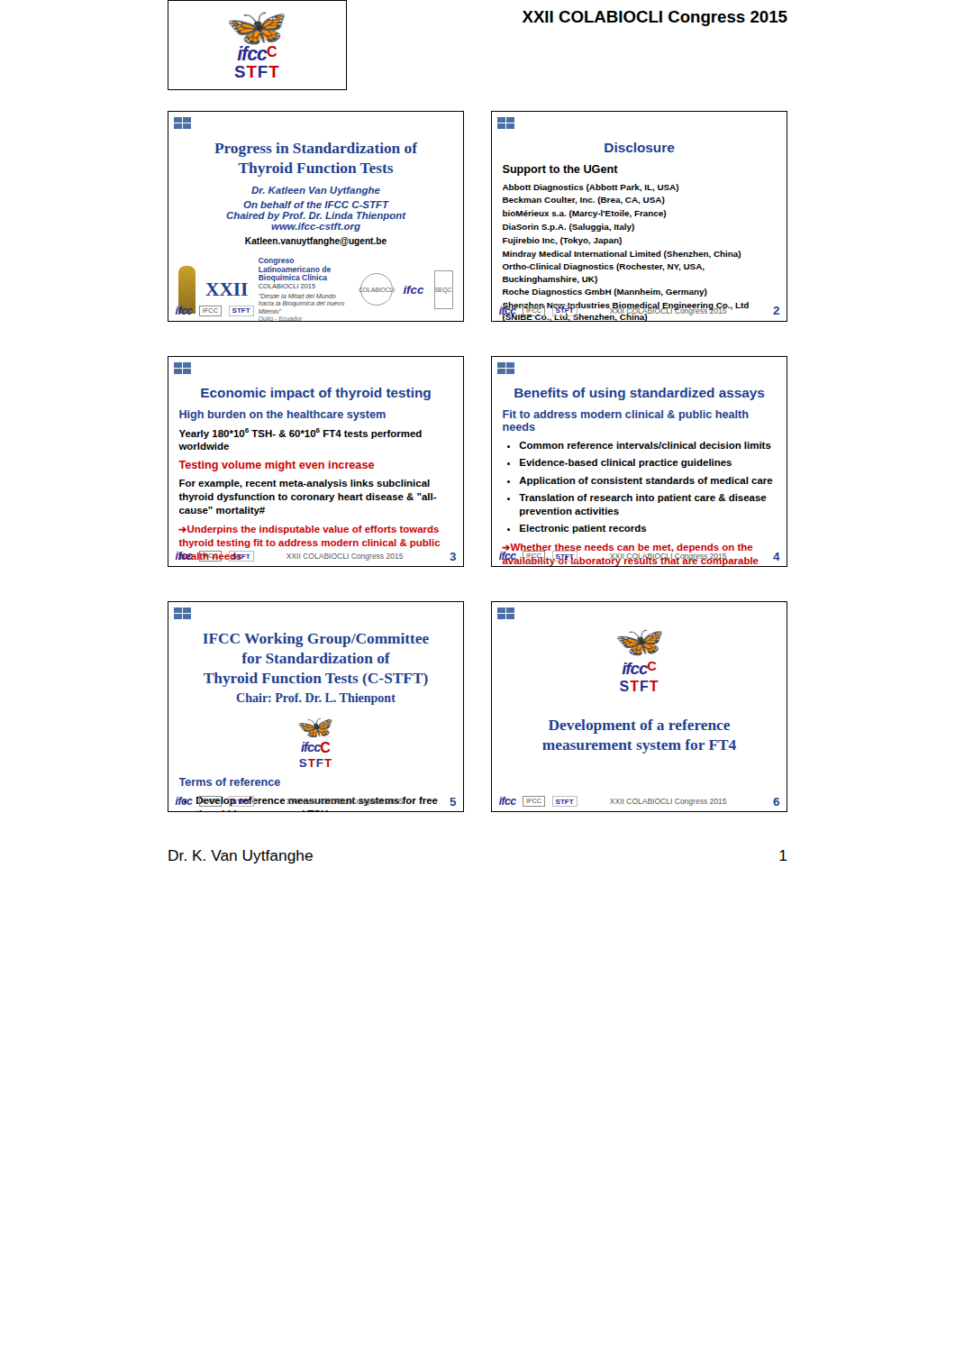🦋
ifcc C
STFT
XXII COLABIOCLI Congress 2015
Progress in Standardization of
Thyroid Function Tests
Dr. Katleen Van Uytfanghe
On behalf of the IFCC C-STFT
Chaired by Prof. Dr. Linda Thienpont
www.ifcc-cstft.org
Katleen.vanuytfanghe@ugent.be
XXII
Congreso Latinoamericano de
Bioquímica Clínica
COLABIOCLI 2015
"Desde la Mitad del Mundo hacia la Bioquímica del nuevo Milenio"
Quito - Ecuador
COLABIOCLI
ifcc
SEQC
ifcc IFCC STFT
Disclosure
Support to the UGent
Abbott Diagnostics (Abbott Park, IL, USA)
Beckman Coulter, Inc. (Brea, CA, USA)
bioMérieux s.a. (Marcy-l'Etoile, France)
DiaSorin S.p.A. (Saluggia, Italy)
Fujirebio Inc, (Tokyo, Japan)
Mindray Medical International Limited (Shenzhen, China)
Ortho-Clinical Diagnostics (Rochester, NY, USA, Buckinghamshire, UK)
Roche Diagnostics GmbH (Mannheim, Germany)
Shenzhen New Industries Biomedical Engineering Co., Ltd (SNIBE Co., Ltd, Shenzhen, China)
Sichuan Maccura Biotechnology Co., Ltd (Chengdu, China)
Siemens Healthcare Diagnostics Inc. (Deerfield, IL, USA)
Tosoh Corporation (Tokyo, Japan)
ifcc IFCC STFT
XXII COLABIOCLI Congress 2015
2
Economic impact of thyroid testing
High burden on the healthcare system
Yearly 180*106 TSH- & 60*106 FT4 tests performed worldwide
Testing volume might even increase
For example, recent meta-analysis links subclinical thyroid dysfunction to coronary heart disease & "all-cause" mortality#
➔Underpins the indisputable value of efforts towards thyroid testing fit to address modern clinical & public health needs
#Singh et al. Impact of subclinical thyroid disorders on coronary heart disease, cardiovascular and all-cause mortality: a meta-analysis. Int J Cardiol 2008;125:41–8.
ifcc IFCC STFT
XXII COLABIOCLI Congress 2015
3
Benefits of using standardized assays
Fit to address modern clinical & public health needs
Common reference intervals/clinical decision limits
Evidence-based clinical practice guidelines
Application of consistent standards of medical care
Translation of research into patient care & disease prevention activities
Electronic patient records
➔Whether these needs can be met, depends on the availability of laboratory results that are comparable over time, location & across assays
ifcc IFCC STFT
XXII COLABIOCLI Congress 2015
4
IFCC Working Group/Committee
for Standardization of
Thyroid Function Tests (C-STFT)
Chair: Prof. Dr. L. Thienpont
🦋
ifcc C
STFT
Terms of reference
Develop reference measurement systems for free thyroid hormones and TSH
Establish a network of competent reference laboratories
Liaise with key stakeholders to implement traceable methods in routine clinical practice
http://www.ifcc.org/ifcc-scientific-division/sd-committees/c-stft/
ifcc IFCC STFT
XXII COLABIOCLI Congress 2015
5
🦋
ifcc C
STFT
Development of a reference
measurement system for FT4
ifcc IFCC STFT
XXII COLABIOCLI Congress 2015
6
Dr. K. Van Uytfanghe
1